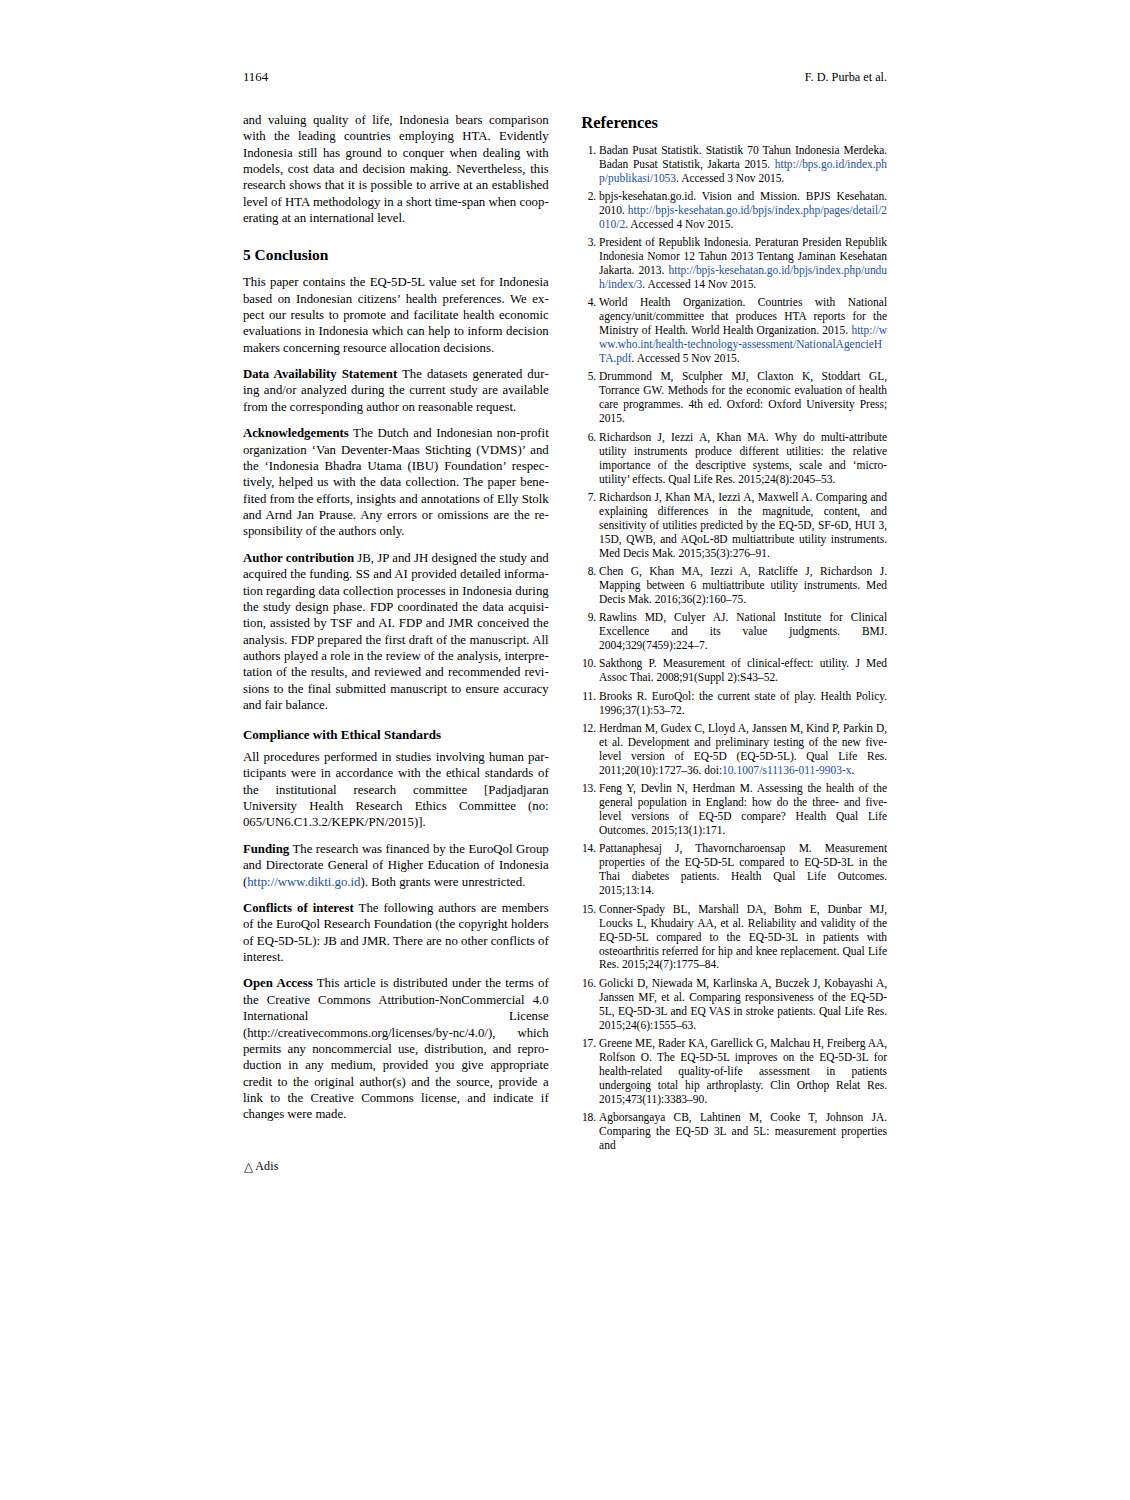1164 F. D. Purba et al.
and valuing quality of life, Indonesia bears comparison with the leading countries employing HTA. Evidently Indonesia still has ground to conquer when dealing with models, cost data and decision making. Nevertheless, this research shows that it is possible to arrive at an established level of HTA methodology in a short time-span when cooperating at an international level.
5 Conclusion
This paper contains the EQ-5D-5L value set for Indonesia based on Indonesian citizens’ health preferences. We expect our results to promote and facilitate health economic evaluations in Indonesia which can help to inform decision makers concerning resource allocation decisions.
Data Availability Statement The datasets generated during and/or analyzed during the current study are available from the corresponding author on reasonable request.
Acknowledgements The Dutch and Indonesian non-profit organization ‘Van Deventer-Maas Stichting (VDMS)’ and the ‘Indonesia Bhadra Utama (IBU) Foundation’ respectively, helped us with the data collection. The paper benefited from the efforts, insights and annotations of Elly Stolk and Arnd Jan Prause. Any errors or omissions are the responsibility of the authors only.
Author contribution JB, JP and JH designed the study and acquired the funding. SS and AI provided detailed information regarding data collection processes in Indonesia during the study design phase. FDP coordinated the data acquisition, assisted by TSF and AI. FDP and JMR conceived the analysis. FDP prepared the first draft of the manuscript. All authors played a role in the review of the analysis, interpretation of the results, and reviewed and recommended revisions to the final submitted manuscript to ensure accuracy and fair balance.
Compliance with Ethical Standards
All procedures performed in studies involving human participants were in accordance with the ethical standards of the institutional research committee [Padjadjaran University Health Research Ethics Committee (no: 065/UN6.C1.3.2/KEPK/PN/2015)].
Funding The research was financed by the EuroQol Group and Directorate General of Higher Education of Indonesia (http://www.dikti.go.id). Both grants were unrestricted.
Conflicts of interest The following authors are members of the EuroQol Research Foundation (the copyright holders of EQ-5D-5L): JB and JMR. There are no other conflicts of interest.
Open Access This article is distributed under the terms of the Creative Commons Attribution-NonCommercial 4.0 International License (http://creativecommons.org/licenses/by-nc/4.0/), which permits any noncommercial use, distribution, and reproduction in any medium, provided you give appropriate credit to the original author(s) and the source, provide a link to the Creative Commons license, and indicate if changes were made.
References
Badan Pusat Statistik. Statistik 70 Tahun Indonesia Merdeka. Badan Pusat Statistik, Jakarta 2015. http://bps.go.id/index.php/publikasi/1053. Accessed 3 Nov 2015.
bpjs-kesehatan.go.id. Vision and Mission. BPJS Kesehatan. 2010. http://bpjs-kesehatan.go.id/bpjs/index.php/pages/detail/2010/2. Accessed 4 Nov 2015.
President of Republik Indonesia. Peraturan Presiden Republik Indonesia Nomor 12 Tahun 2013 Tentang Jaminan Kesehatan Jakarta. 2013. http://bpjs-kesehatan.go.id/bpjs/index.php/unduh/index/3. Accessed 14 Nov 2015.
World Health Organization. Countries with National agency/unit/committee that produces HTA reports for the Ministry of Health. World Health Organization. 2015. http://www.who.int/health-technology-assessment/NationalAgencieHTA.pdf. Accessed 5 Nov 2015.
Drummond M, Sculpher MJ, Claxton K, Stoddart GL, Torrance GW. Methods for the economic evaluation of health care programmes. 4th ed. Oxford: Oxford University Press; 2015.
Richardson J, Iezzi A, Khan MA. Why do multi-attribute utility instruments produce different utilities: the relative importance of the descriptive systems, scale and ‘micro-utility’ effects. Qual Life Res. 2015;24(8):2045–53.
Richardson J, Khan MA, Iezzi A, Maxwell A. Comparing and explaining differences in the magnitude, content, and sensitivity of utilities predicted by the EQ-5D, SF-6D, HUI 3, 15D, QWB, and AQoL-8D multiattribute utility instruments. Med Decis Mak. 2015;35(3):276–91.
Chen G, Khan MA, Iezzi A, Ratcliffe J, Richardson J. Mapping between 6 multiattribute utility instruments. Med Decis Mak. 2016;36(2):160–75.
Rawlins MD, Culyer AJ. National Institute for Clinical Excellence and its value judgments. BMJ. 2004;329(7459):224–7.
Sakthong P. Measurement of clinical-effect: utility. J Med Assoc Thai. 2008;91(Suppl 2):S43–52.
Brooks R. EuroQol: the current state of play. Health Policy. 1996;37(1):53–72.
Herdman M, Gudex C, Lloyd A, Janssen M, Kind P, Parkin D, et al. Development and preliminary testing of the new five-level version of EQ-5D (EQ-5D-5L). Qual Life Res. 2011;20(10):1727–36. doi:10.1007/s11136-011-9903-x.
Feng Y, Devlin N, Herdman M. Assessing the health of the general population in England: how do the three- and five-level versions of EQ-5D compare? Health Qual Life Outcomes. 2015;13(1):171.
Pattanaphesaj J, Thavorncharoensap M. Measurement properties of the EQ-5D-5L compared to EQ-5D-3L in the Thai diabetes patients. Health Qual Life Outcomes. 2015;13:14.
Conner-Spady BL, Marshall DA, Bohm E, Dunbar MJ, Loucks L, Khudairy AA, et al. Reliability and validity of the EQ-5D-5L compared to the EQ-5D-3L in patients with osteoarthritis referred for hip and knee replacement. Qual Life Res. 2015;24(7):1775–84.
Golicki D, Niewada M, Karlinska A, Buczek J, Kobayashi A, Janssen MF, et al. Comparing responsiveness of the EQ-5D-5L, EQ-5D-3L and EQ VAS in stroke patients. Qual Life Res. 2015;24(6):1555–63.
Greene ME, Rader KA, Garellick G, Malchau H, Freiberg AA, Rolfson O. The EQ-5D-5L improves on the EQ-5D-3L for health-related quality-of-life assessment in patients undergoing total hip arthroplasty. Clin Orthop Relat Res. 2015;473(11):3383–90.
Agborsangaya CB, Lahtinen M, Cooke T, Johnson JA. Comparing the EQ-5D 3L and 5L: measurement properties and
△Adis